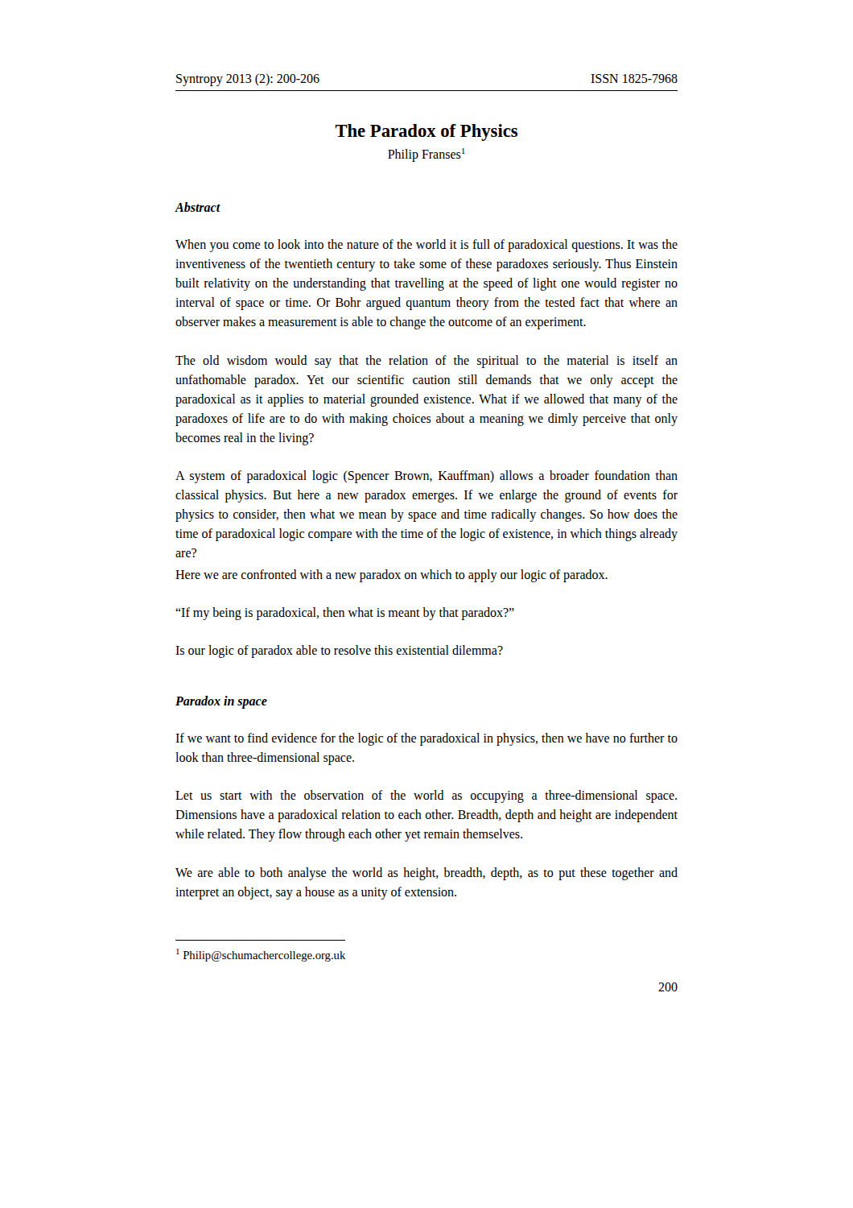Syntropy 2013 (2): 200-206 ISSN 1825-7968
The Paradox of Physics
Philip Franses1
Abstract
When you come to look into the nature of the world it is full of paradoxical questions. It was the inventiveness of the twentieth century to take some of these paradoxes seriously. Thus Einstein built relativity on the understanding that travelling at the speed of light one would register no interval of space or time. Or Bohr argued quantum theory from the tested fact that where an observer makes a measurement is able to change the outcome of an experiment.
The old wisdom would say that the relation of the spiritual to the material is itself an unfathomable paradox. Yet our scientific caution still demands that we only accept the paradoxical as it applies to material grounded existence. What if we allowed that many of the paradoxes of life are to do with making choices about a meaning we dimly perceive that only becomes real in the living?
A system of paradoxical logic (Spencer Brown, Kauffman) allows a broader foundation than classical physics. But here a new paradox emerges. If we enlarge the ground of events for physics to consider, then what we mean by space and time radically changes. So how does the time of paradoxical logic compare with the time of the logic of existence, in which things already are?
Here we are confronted with a new paradox on which to apply our logic of paradox.
“If my being is paradoxical, then what is meant by that paradox?”
Is our logic of paradox able to resolve this existential dilemma?
Paradox in space
If we want to find evidence for the logic of the paradoxical in physics, then we have no further to look than three-dimensional space.
Let us start with the observation of the world as occupying a three-dimensional space. Dimensions have a paradoxical relation to each other. Breadth, depth and height are independent while related. They flow through each other yet remain themselves.
We are able to both analyse the world as height, breadth, depth, as to put these together and interpret an object, say a house as a unity of extension.
1 Philip@schumachercollege.org.uk
200